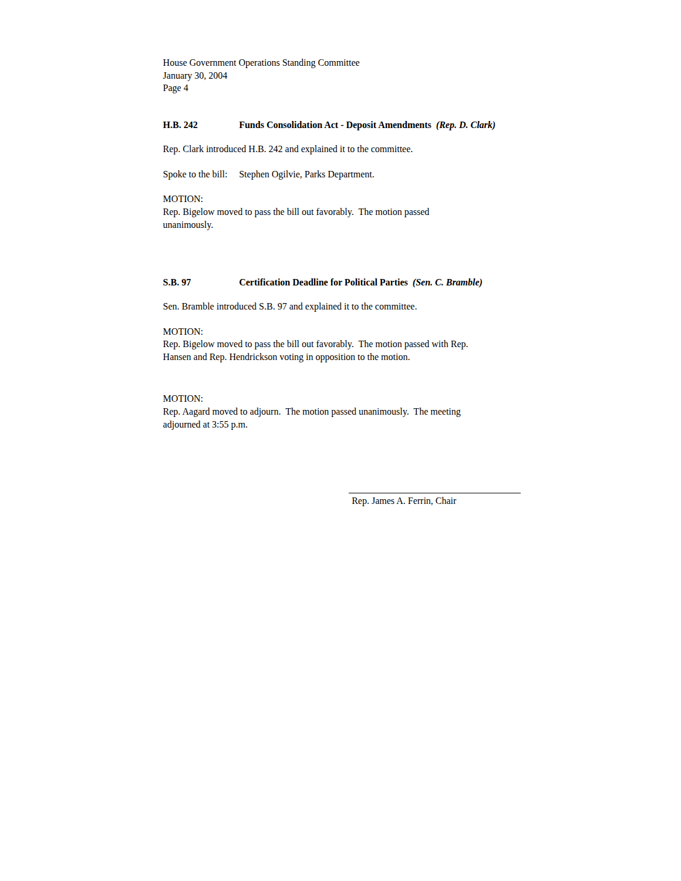House Government Operations Standing Committee
January 30, 2004
Page 4
H.B. 242 Funds Consolidation Act - Deposit Amendments (Rep. D. Clark)
Rep. Clark introduced H.B. 242 and explained it to the committee.
Spoke to the bill: Stephen Ogilvie, Parks Department.
MOTION: Rep. Bigelow moved to pass the bill out favorably. The motion passed unanimously.
S.B. 97 Certification Deadline for Political Parties (Sen. C. Bramble)
Sen. Bramble introduced S.B. 97 and explained it to the committee.
MOTION: Rep. Bigelow moved to pass the bill out favorably. The motion passed with Rep. Hansen and Rep. Hendrickson voting in opposition to the motion.
MOTION: Rep. Aagard moved to adjourn. The motion passed unanimously. The meeting adjourned at 3:55 p.m.
Rep. James A. Ferrin, Chair